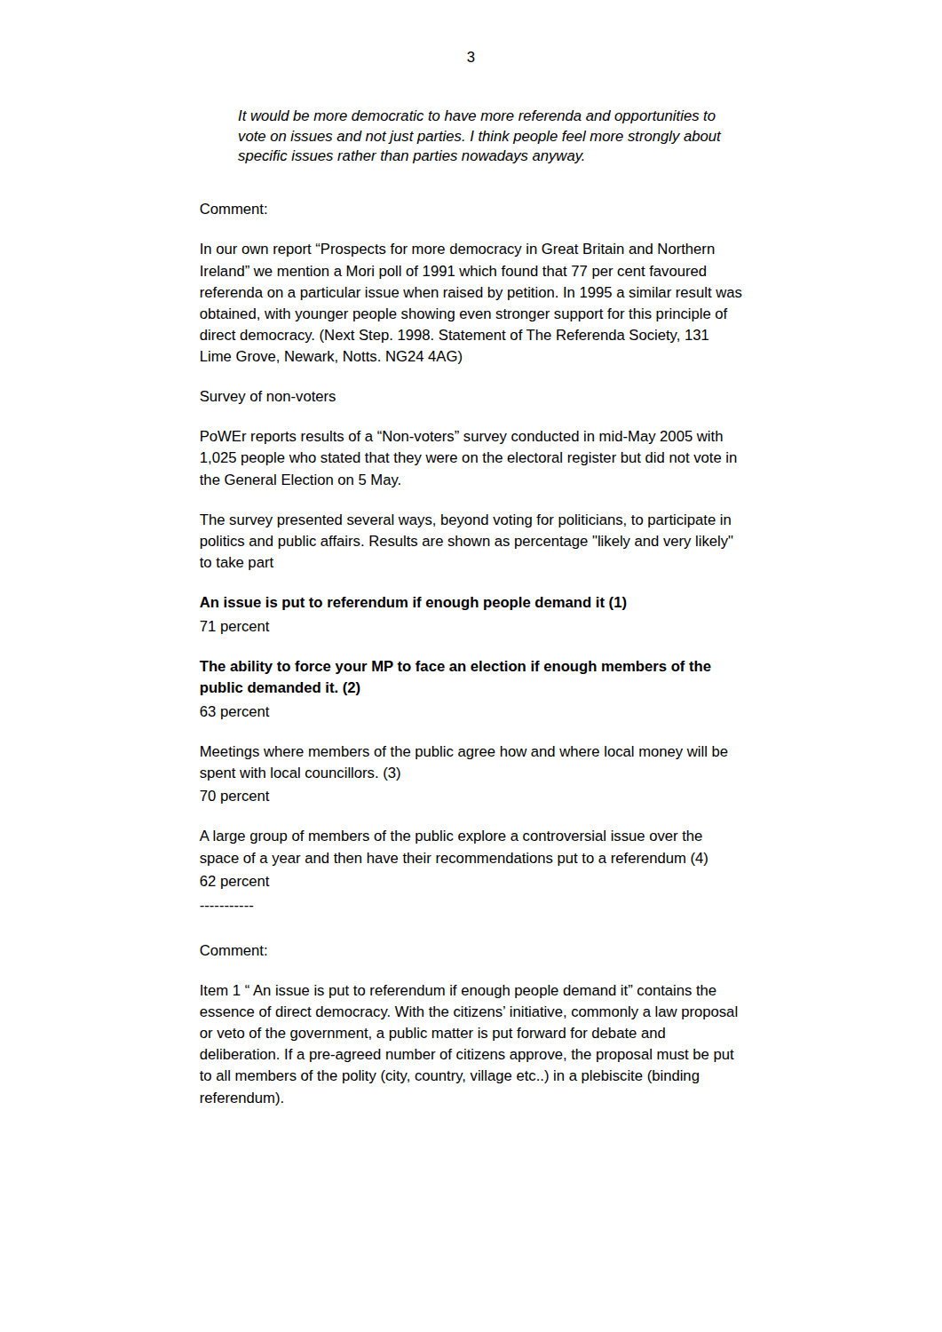3
It would be more democratic to have more referenda and opportunities to vote on issues and not just parties. I think people feel more strongly about specific issues rather than parties nowadays anyway.
Comment:
In our own report “Prospects for more democracy in Great Britain and Northern Ireland” we mention a Mori poll of 1991 which found that 77 per cent favoured referenda on a particular issue when raised by petition. In 1995 a similar result was obtained, with younger people showing even stronger support for this principle of direct democracy. (Next Step. 1998. Statement of The Referenda Society, 131 Lime Grove, Newark, Notts. NG24 4AG)
Survey of non-voters
PoWEr reports results of a “Non-voters” survey conducted in mid-May 2005 with 1,025 people who stated that they were on the electoral register but did not vote in the General Election on 5 May.
The survey presented several ways, beyond voting for politicians, to participate in politics and public affairs. Results are shown as percentage "likely and very likely" to take part
An issue is put to referendum if enough people demand it (1)
71 percent
The ability to force your MP to face an election if enough members of the public demanded it. (2)
63 percent
Meetings where members of the public agree how and where local money will be spent with local councillors. (3)
70 percent
A large group of members of the public explore a controversial issue over the space of a year and then have their recommendations put to a referendum (4)
62 percent
-----------
Comment:
Item 1 “ An issue is put to referendum if enough people demand it” contains the essence of direct democracy. With the citizens’ initiative, commonly a law proposal or veto of the government, a public matter is put forward for debate and deliberation. If a pre-agreed number of citizens approve, the proposal must be put to all members of the polity (city, country, village etc..) in a plebiscite (binding referendum).